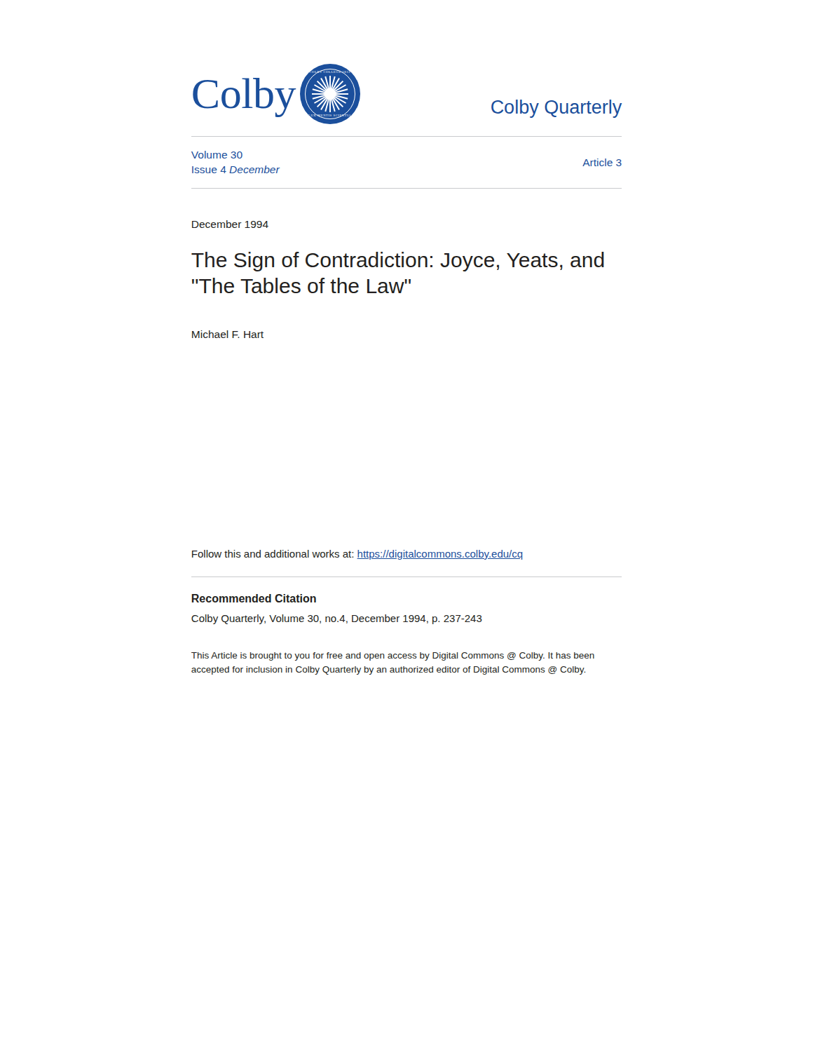Colby
COLBY COLLEGE 1813
LUX MENTIS SCIENTIA
Colby Quarterly
Volume 30
Issue 4 December
Article 3
December 1994
The Sign of Contradiction: Joyce, Yeats, and "The Tables of the Law"
Michael F. Hart
Follow this and additional works at: https://digitalcommons.colby.edu/cq
Recommended Citation
Colby Quarterly, Volume 30, no.4, December 1994, p. 237-243
This Article is brought to you for free and open access by Digital Commons @ Colby. It has been accepted for inclusion in Colby Quarterly by an authorized editor of Digital Commons @ Colby.